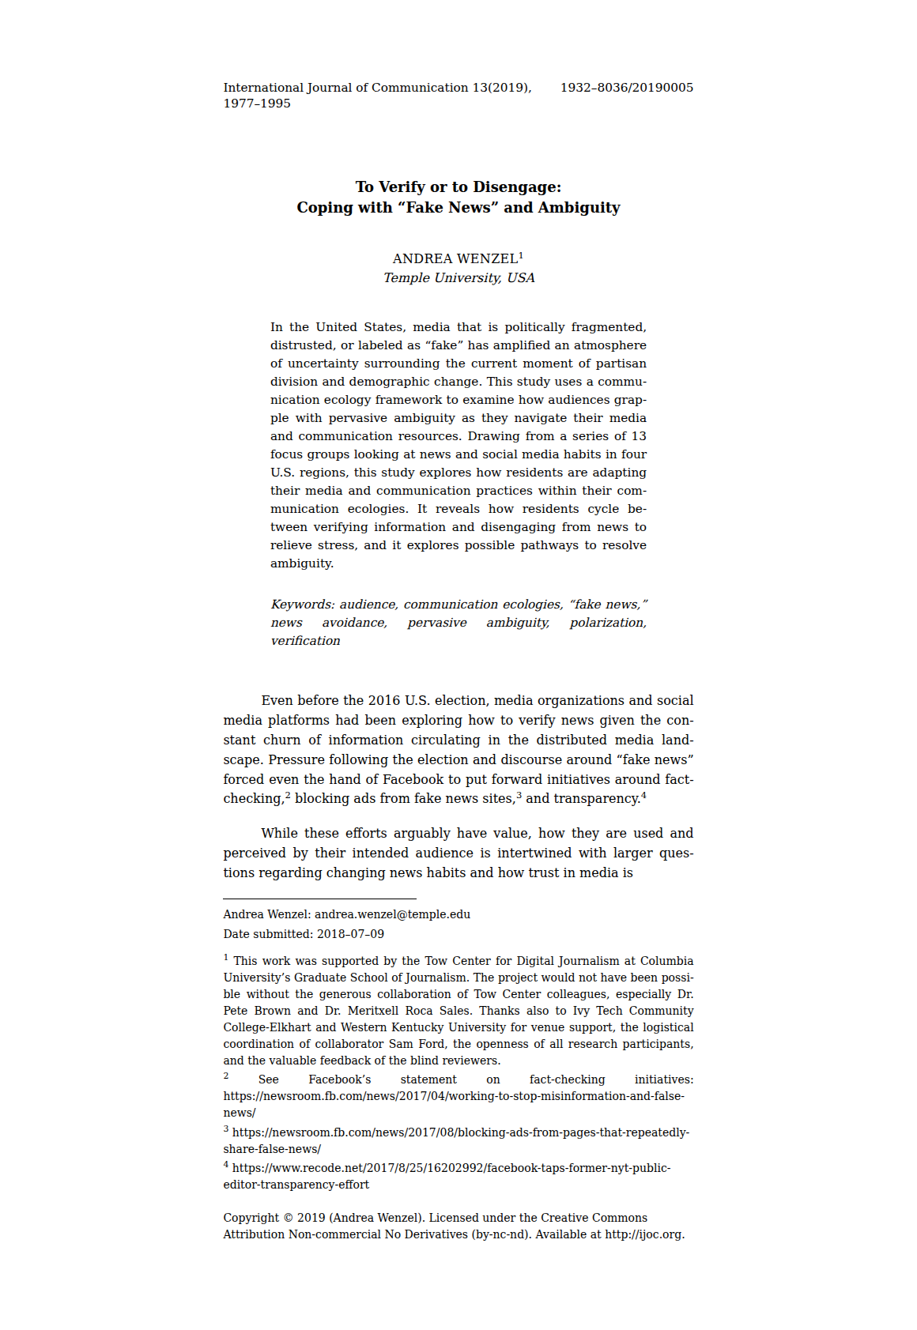International Journal of Communication 13(2019), 1977–1995
1932–8036/20190005
To Verify or to Disengage:
Coping with “Fake News” and Ambiguity
ANDREA WENZEL1
Temple University, USA
In the United States, media that is politically fragmented, distrusted, or labeled as “fake” has amplified an atmosphere of uncertainty surrounding the current moment of partisan division and demographic change. This study uses a communication ecology framework to examine how audiences grapple with pervasive ambiguity as they navigate their media and communication resources. Drawing from a series of 13 focus groups looking at news and social media habits in four U.S. regions, this study explores how residents are adapting their media and communication practices within their communication ecologies. It reveals how residents cycle between verifying information and disengaging from news to relieve stress, and it explores possible pathways to resolve ambiguity.
Keywords: audience, communication ecologies, “fake news,” news avoidance, pervasive ambiguity, polarization, verification
Even before the 2016 U.S. election, media organizations and social media platforms had been exploring how to verify news given the constant churn of information circulating in the distributed media landscape. Pressure following the election and discourse around “fake news” forced even the hand of Facebook to put forward initiatives around fact-checking,2 blocking ads from fake news sites,3 and transparency.4
While these efforts arguably have value, how they are used and perceived by their intended audience is intertwined with larger questions regarding changing news habits and how trust in media is
Andrea Wenzel: andrea.wenzel@temple.edu
Date submitted: 2018–07–09
1 This work was supported by the Tow Center for Digital Journalism at Columbia University’s Graduate School of Journalism. The project would not have been possible without the generous collaboration of Tow Center colleagues, especially Dr. Pete Brown and Dr. Meritxell Roca Sales. Thanks also to Ivy Tech Community College-Elkhart and Western Kentucky University for venue support, the logistical coordination of collaborator Sam Ford, the openness of all research participants, and the valuable feedback of the blind reviewers.
2 See Facebook’s statement on fact-checking initiatives: https://newsroom.fb.com/news/2017/04/working-to-stop-misinformation-and-false-news/
3 https://newsroom.fb.com/news/2017/08/blocking-ads-from-pages-that-repeatedly-share-false-news/
4 https://www.recode.net/2017/8/25/16202992/facebook-taps-former-nyt-public-editor-transparency-effort
Copyright © 2019 (Andrea Wenzel). Licensed under the Creative Commons Attribution Non-commercial No Derivatives (by-nc-nd). Available at http://ijoc.org.